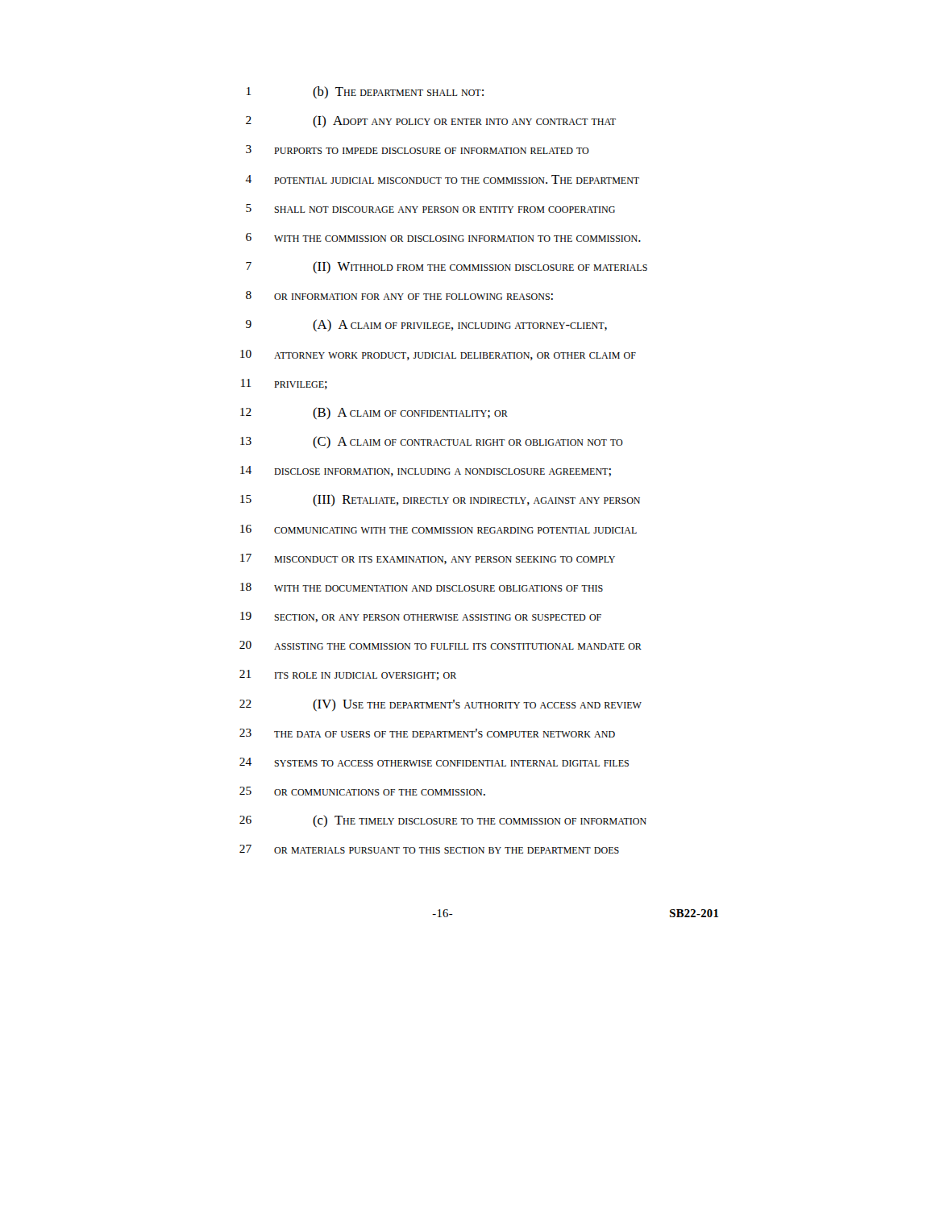| 1 | (b) The department shall not: |
| 2 | (I) Adopt any policy or enter into any contract that |
| 3 | purports to impede disclosure of information related to |
| 4 | potential judicial misconduct to the commission. The department |
| 5 | shall not discourage any person or entity from cooperating |
| 6 | with the commission or disclosing information to the commission. |
| 7 | (II) Withhold from the commission disclosure of materials |
| 8 | or information for any of the following reasons: |
| 9 | (A) A claim of privilege, including attorney-client, |
| 10 | attorney work product, judicial deliberation, or other claim of |
| 11 | privilege; |
| 12 | (B) A claim of confidentiality; or |
| 13 | (C) A claim of contractual right or obligation not to |
| 14 | disclose information, including a nondisclosure agreement; |
| 15 | (III) Retaliate, directly or indirectly, against any person |
| 16 | communicating with the commission regarding potential judicial |
| 17 | misconduct or its examination, any person seeking to comply |
| 18 | with the documentation and disclosure obligations of this |
| 19 | section, or any person otherwise assisting or suspected of |
| 20 | assisting the commission to fulfill its constitutional mandate or |
| 21 | its role in judicial oversight; or |
| 22 | (IV) Use the department's authority to access and review |
| 23 | the data of users of the department's computer network and |
| 24 | systems to access otherwise confidential internal digital files |
| 25 | or communications of the commission. |
| 26 | (c) The timely disclosure to the commission of information |
| 27 | or materials pursuant to this section by the department does |
-16-SB22-201